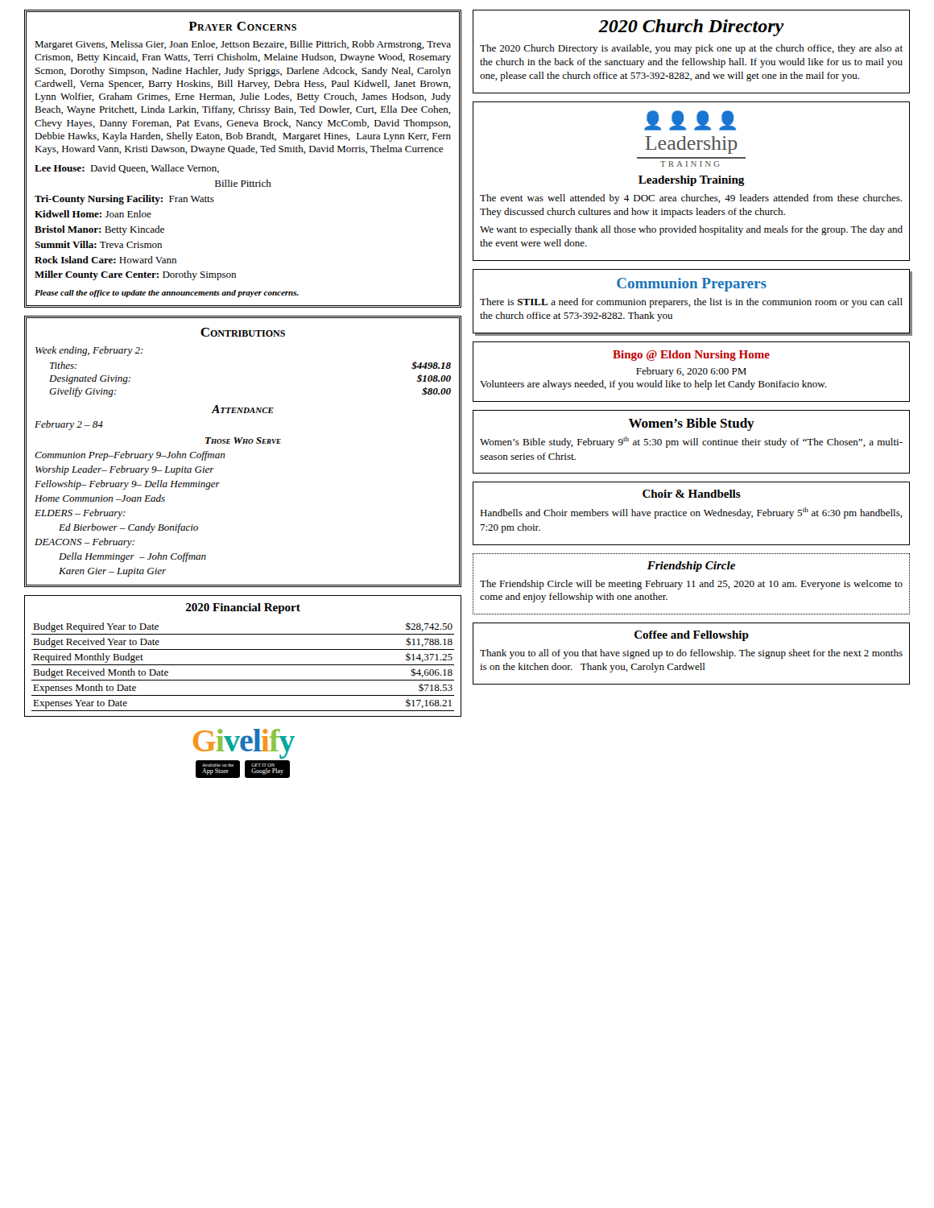Prayer Concerns
Margaret Givens, Melissa Gier, Joan Enloe, Jettson Bezaire, Billie Pittrich, Robb Armstrong, Treva Crismon, Betty Kincaid, Fran Watts, Terri Chisholm, Melaine Hudson, Dwayne Wood, Rosemary Scmon, Dorothy Simpson, Nadine Hachler, Judy Spriggs, Darlene Adcock, Sandy Neal, Carolyn Cardwell, Verna Spencer, Barry Hoskins, Bill Harvey, Debra Hess, Paul Kidwell, Janet Brown, Lynn Wolfier, Graham Grimes, Erne Herman, Julie Lodes, Betty Crouch, James Hodson, Judy Beach, Wayne Pritchett, Linda Larkin, Tiffany, Chrissy Bain, Ted Dowler, Curt, Ella Dee Cohen, Chevy Hayes, Danny Foreman, Pat Evans, Geneva Brock, Nancy McComb, David Thompson, Debbie Hawks, Kayla Harden, Shelly Eaton, Bob Brandt, Margaret Hines, Laura Lynn Kerr, Fern Kays, Howard Vann, Kristi Dawson, Dwayne Quade, Ted Smith, David Morris, Thelma Currence
Lee House: David Queen, Wallace Vernon,
Billie Pittrich
Tri-County Nursing Facility: Fran Watts
Kidwell Home: Joan Enloe
Bristol Manor: Betty Kincade
Summit Villa: Treva Crismon
Rock Island Care: Howard Vann
Miller County Care Center: Dorothy Simpson
Please call the office to update the announcements and prayer concerns.
Contributions
Week ending, February 2:
Tithes:$4498.18
Designated Giving:$108.00
Givelify Giving:$80.00
Attendance
February 2 – 84
Those Who Serve
Communion Prep–February 9–John Coffman
Worship Leader– February 9– Lupita Gier
Fellowship– February 9– Della Hemminger
Home Communion –Joan Eads
ELDERS – February:
Ed Bierbower – Candy Bonifacio
DEACONS – February:
Della Hemminger – John Coffman
Karen Gier – Lupita Gier
2020 Financial Report
| Budget Required Year to Date | $28,742.50 |
| Budget Received Year to Date | $11,788.18 |
| Required Monthly Budget | $14,371.25 |
| Budget Received Month to Date | $4,606.18 |
| Expenses Month to Date | $718.53 |
| Expenses Year to Date | $17,168.21 |
Givelify
Available on the App Store
GET IT ONGoogle Play
2020 Church Directory
The 2020 Church Directory is available, you may pick one up at the church office, they are also at the church in the back of the sanctuary and the fellowship hall. If you would like for us to mail you one, please call the church office at 573-392-8282, and we will get one in the mail for you.
👤👤👤👤
Leadership
Training
Leadership Training
The event was well attended by 4 DOC area churches, 49 leaders attended from these churches. They discussed church cultures and how it impacts leaders of the church.
We want to especially thank all those who provided hospitality and meals for the group. The day and the event were well done.
Communion Preparers
There is STILL a need for communion preparers, the list is in the communion room or you can call the church office at 573-392-8282. Thank you
Bingo @ Eldon Nursing Home
February 6, 2020 6:00 PM
Volunteers are always needed, if you would like to help let Candy Bonifacio know.
Women’s Bible Study
Women’s Bible study, February 9th at 5:30 pm will continue their study of “The Chosen”, a multi-season series of Christ.
Choir & Handbells
Handbells and Choir members will have practice on Wednesday, February 5th at 6:30 pm handbells, 7:20 pm choir.
Friendship Circle
The Friendship Circle will be meeting February 11 and 25, 2020 at 10 am. Everyone is welcome to come and enjoy fellowship with one another.
Coffee and Fellowship
Thank you to all of you that have signed up to do fellowship. The signup sheet for the next 2 months is on the kitchen door. Thank you, Carolyn Cardwell